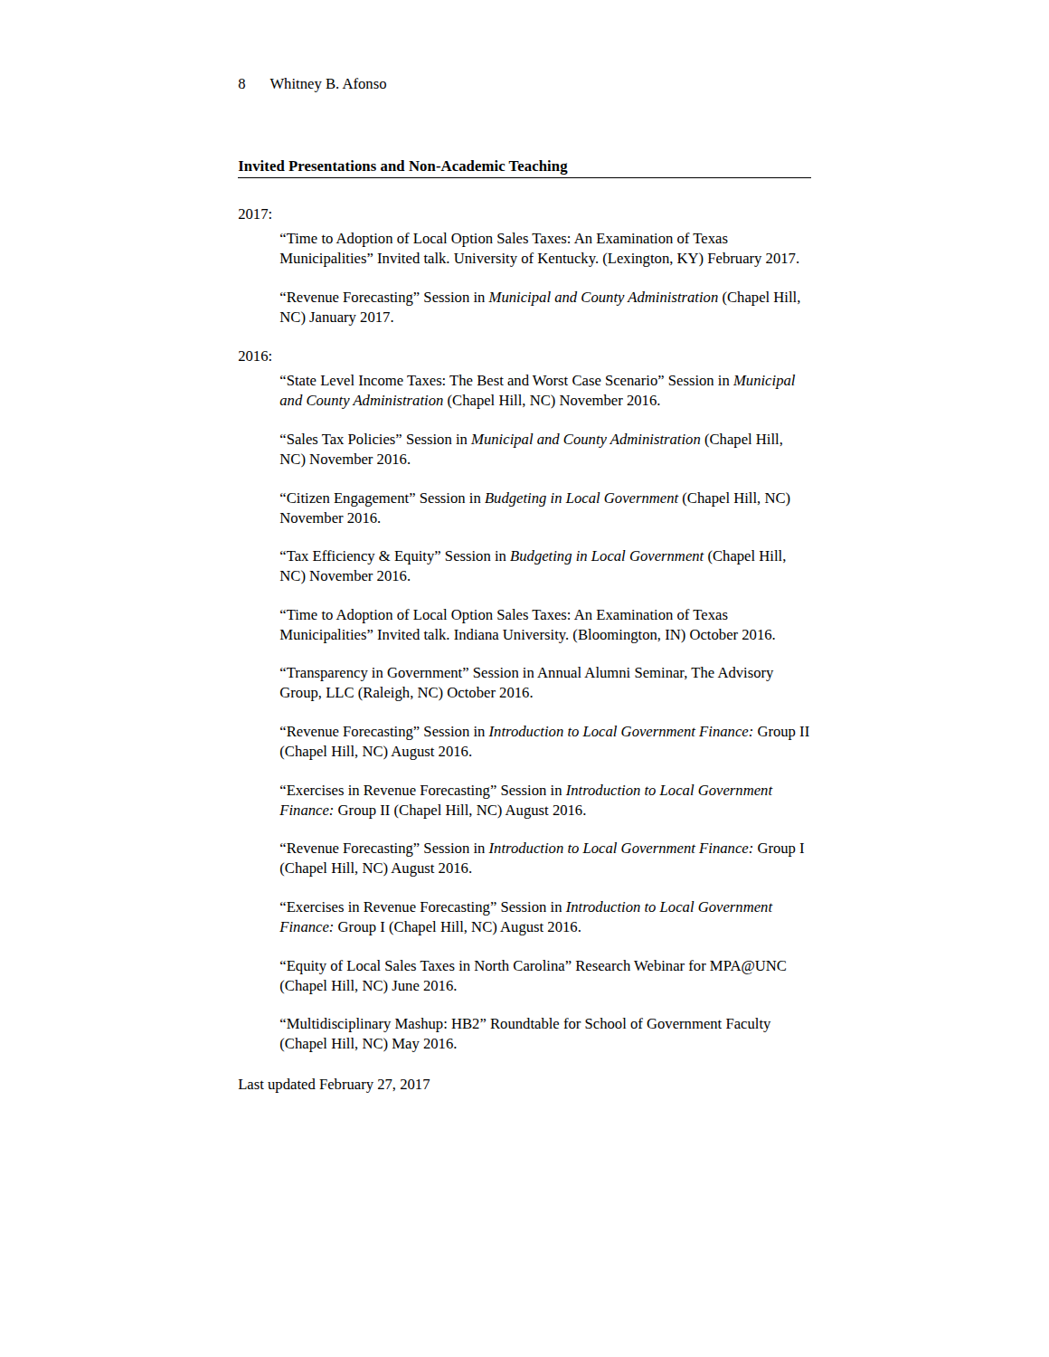8 Whitney B. Afonso
Invited Presentations and Non-Academic Teaching
2017:
“Time to Adoption of Local Option Sales Taxes: An Examination of Texas Municipalities” Invited talk. University of Kentucky. (Lexington, KY) February 2017.
“Revenue Forecasting” Session in Municipal and County Administration (Chapel Hill, NC) January 2017.
2016:
“State Level Income Taxes: The Best and Worst Case Scenario” Session in Municipal and County Administration (Chapel Hill, NC) November 2016.
“Sales Tax Policies” Session in Municipal and County Administration (Chapel Hill, NC) November 2016.
“Citizen Engagement” Session in Budgeting in Local Government (Chapel Hill, NC) November 2016.
“Tax Efficiency & Equity” Session in Budgeting in Local Government (Chapel Hill, NC) November 2016.
“Time to Adoption of Local Option Sales Taxes: An Examination of Texas Municipalities” Invited talk. Indiana University. (Bloomington, IN) October 2016.
“Transparency in Government” Session in Annual Alumni Seminar, The Advisory Group, LLC (Raleigh, NC) October 2016.
“Revenue Forecasting” Session in Introduction to Local Government Finance: Group II (Chapel Hill, NC) August 2016.
“Exercises in Revenue Forecasting” Session in Introduction to Local Government Finance: Group II (Chapel Hill, NC) August 2016.
“Revenue Forecasting” Session in Introduction to Local Government Finance: Group I (Chapel Hill, NC) August 2016.
“Exercises in Revenue Forecasting” Session in Introduction to Local Government Finance: Group I (Chapel Hill, NC) August 2016.
“Equity of Local Sales Taxes in North Carolina” Research Webinar for MPA@UNC (Chapel Hill, NC) June 2016.
“Multidisciplinary Mashup: HB2” Roundtable for School of Government Faculty (Chapel Hill, NC) May 2016.
Last updated February 27, 2017